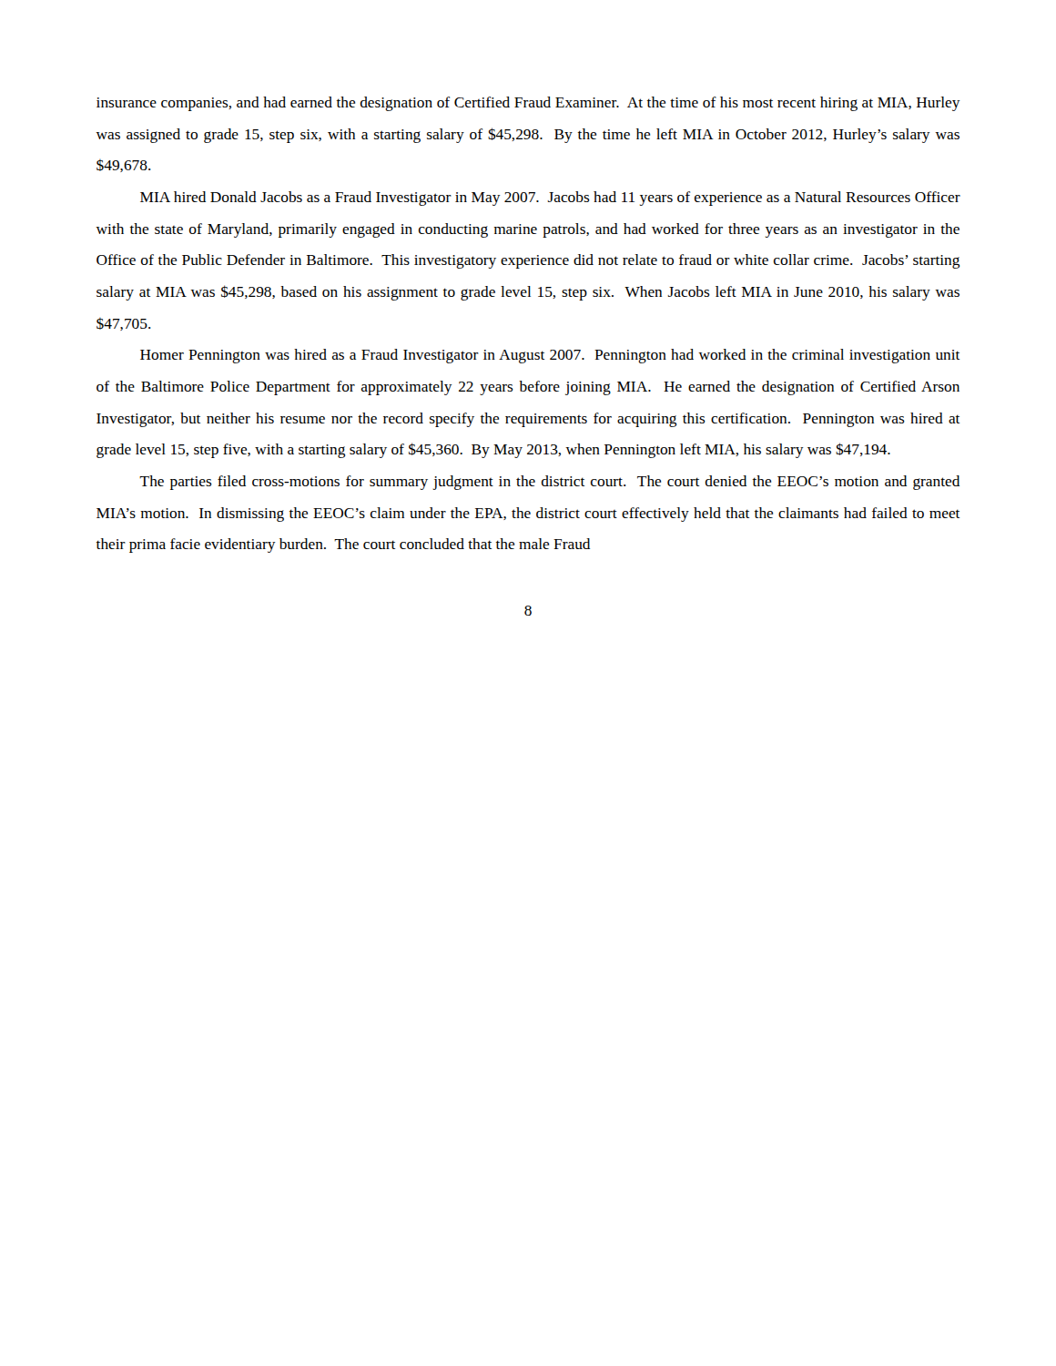insurance companies, and had earned the designation of Certified Fraud Examiner. At the time of his most recent hiring at MIA, Hurley was assigned to grade 15, step six, with a starting salary of $45,298. By the time he left MIA in October 2012, Hurley’s salary was $49,678.
MIA hired Donald Jacobs as a Fraud Investigator in May 2007. Jacobs had 11 years of experience as a Natural Resources Officer with the state of Maryland, primarily engaged in conducting marine patrols, and had worked for three years as an investigator in the Office of the Public Defender in Baltimore. This investigatory experience did not relate to fraud or white collar crime. Jacobs’ starting salary at MIA was $45,298, based on his assignment to grade level 15, step six. When Jacobs left MIA in June 2010, his salary was $47,705.
Homer Pennington was hired as a Fraud Investigator in August 2007. Pennington had worked in the criminal investigation unit of the Baltimore Police Department for approximately 22 years before joining MIA. He earned the designation of Certified Arson Investigator, but neither his resume nor the record specify the requirements for acquiring this certification. Pennington was hired at grade level 15, step five, with a starting salary of $45,360. By May 2013, when Pennington left MIA, his salary was $47,194.
The parties filed cross-motions for summary judgment in the district court. The court denied the EEOC’s motion and granted MIA’s motion. In dismissing the EEOC’s claim under the EPA, the district court effectively held that the claimants had failed to meet their prima facie evidentiary burden. The court concluded that the male Fraud
8